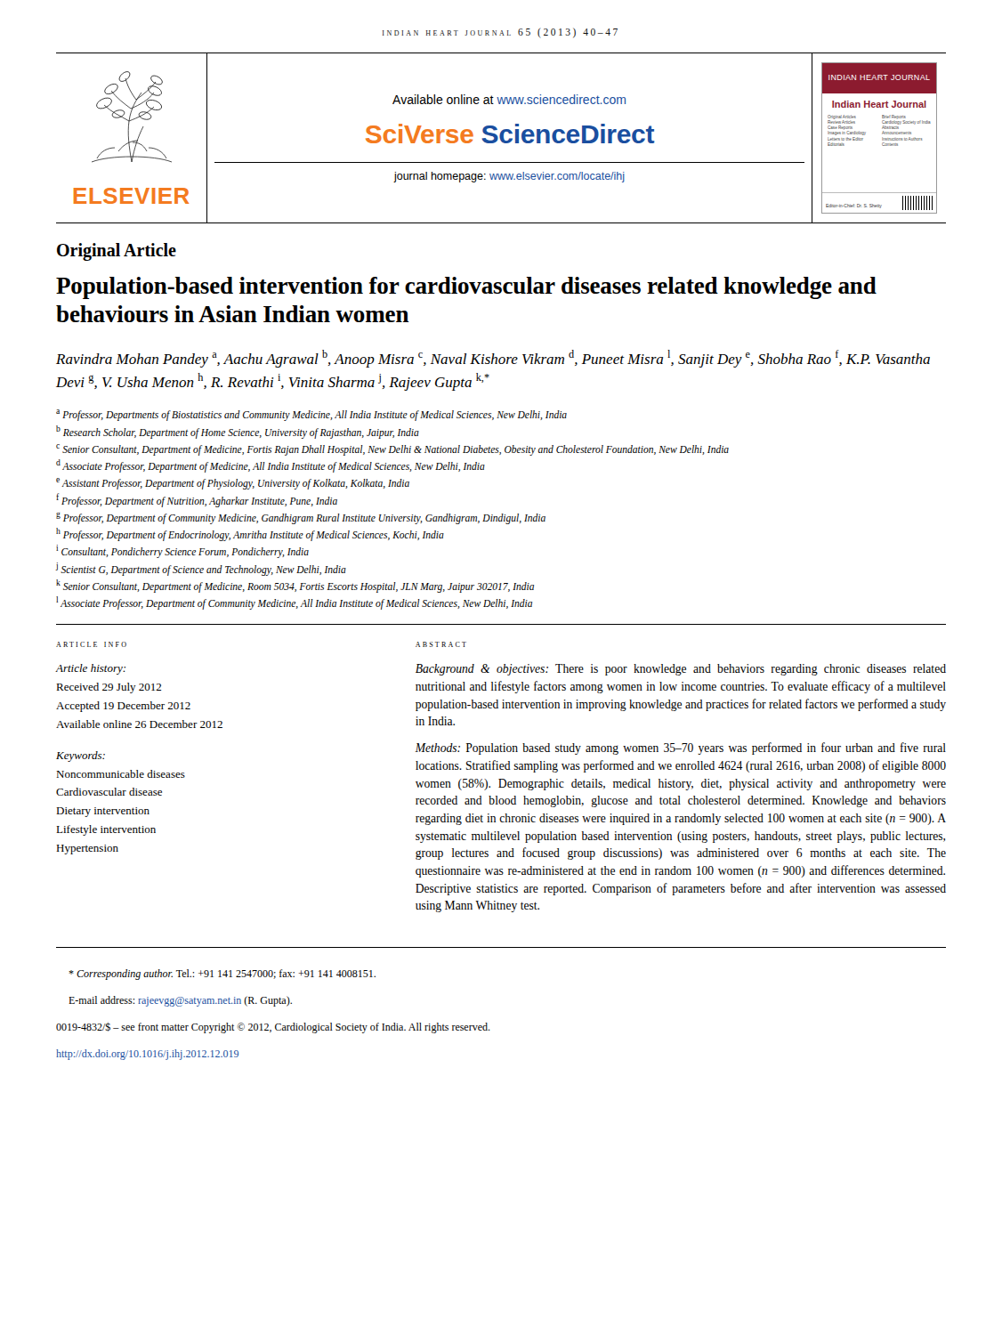indian heart journal 65 (2013) 40–47
ELSEVIER
Available online at www.sciencedirect.com
SciVerse ScienceDirect
journal homepage: www.elsevier.com/locate/ihj
INDIAN HEART JOURNAL
Indian Heart Journal
Original Articles
Review Articles
Case Reports
Images in Cardiology
Letters to the Editor
Editorials
Brief Reports
Cardiology Society of India
Abstracts
Announcements
Instructions to Authors
Contents
Editor-in-Chief: Dr. S. Shetty
Original Article
Population-based intervention for cardiovascular diseases related knowledge and behaviours in Asian Indian women
Ravindra Mohan Pandey a, Aachu Agrawal b, Anoop Misra c, Naval Kishore Vikram d, Puneet Misra l, Sanjit Dey e, Shobha Rao f, K.P. Vasantha Devi g, V. Usha Menon h, R. Revathi i, Vinita Sharma j, Rajeev Gupta k,*
a Professor, Departments of Biostatistics and Community Medicine, All India Institute of Medical Sciences, New Delhi, India
b Research Scholar, Department of Home Science, University of Rajasthan, Jaipur, India
c Senior Consultant, Department of Medicine, Fortis Rajan Dhall Hospital, New Delhi & National Diabetes, Obesity and Cholesterol Foundation, New Delhi, India
d Associate Professor, Department of Medicine, All India Institute of Medical Sciences, New Delhi, India
e Assistant Professor, Department of Physiology, University of Kolkata, Kolkata, India
f Professor, Department of Nutrition, Agharkar Institute, Pune, India
g Professor, Department of Community Medicine, Gandhigram Rural Institute University, Gandhigram, Dindigul, India
h Professor, Department of Endocrinology, Amritha Institute of Medical Sciences, Kochi, India
i Consultant, Pondicherry Science Forum, Pondicherry, India
j Scientist G, Department of Science and Technology, New Delhi, India
k Senior Consultant, Department of Medicine, Room 5034, Fortis Escorts Hospital, JLN Marg, Jaipur 302017, India
l Associate Professor, Department of Community Medicine, All India Institute of Medical Sciences, New Delhi, India
article info
Article history:
Received 29 July 2012
Accepted 19 December 2012
Available online 26 December 2012
Keywords:
Noncommunicable diseases
Cardiovascular disease
Dietary intervention
Lifestyle intervention
Hypertension
abstract
Background & objectives: There is poor knowledge and behaviors regarding chronic diseases related nutritional and lifestyle factors among women in low income countries. To evaluate efficacy of a multilevel population-based intervention in improving knowledge and practices for related factors we performed a study in India.
Methods: Population based study among women 35–70 years was performed in four urban and five rural locations. Stratified sampling was performed and we enrolled 4624 (rural 2616, urban 2008) of eligible 8000 women (58%). Demographic details, medical history, diet, physical activity and anthropometry were recorded and blood hemoglobin, glucose and total cholesterol determined. Knowledge and behaviors regarding diet in chronic diseases were inquired in a randomly selected 100 women at each site (n = 900). A systematic multilevel population based intervention (using posters, handouts, street plays, public lectures, group lectures and focused group discussions) was administered over 6 months at each site. The questionnaire was re-administered at the end in random 100 women (n = 900) and differences determined. Descriptive statistics are reported. Comparison of parameters before and after intervention was assessed using Mann Whitney test.
* Corresponding author. Tel.: +91 141 2547000; fax: +91 141 4008151.
E-mail address: rajeevgg@satyam.net.in (R. Gupta).
0019-4832/$ – see front matter Copyright © 2012, Cardiological Society of India. All rights reserved.
http://dx.doi.org/10.1016/j.ihj.2012.12.019